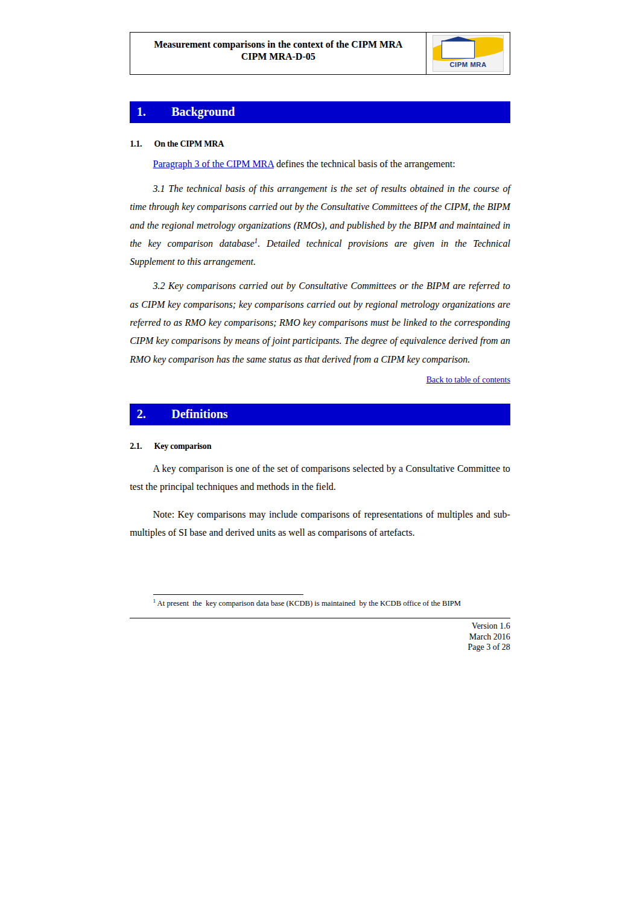Measurement comparisons in the context of the CIPM MRA
CIPM MRA-D-05
CIPM MRA
1. Background
1.1. On the CIPM MRA
Paragraph 3 of the CIPM MRA defines the technical basis of the arrangement:
3.1 The technical basis of this arrangement is the set of results obtained in the course of time through key comparisons carried out by the Consultative Committees of the CIPM, the BIPM and the regional metrology organizations (RMOs), and published by the BIPM and maintained in the key comparison database1. Detailed technical provisions are given in the Technical Supplement to this arrangement.
3.2 Key comparisons carried out by Consultative Committees or the BIPM are referred to as CIPM key comparisons; key comparisons carried out by regional metrology organizations are referred to as RMO key comparisons; RMO key comparisons must be linked to the corresponding CIPM key comparisons by means of joint participants. The degree of equivalence derived from an RMO key comparison has the same status as that derived from a CIPM key comparison.
Back to table of contents
2. Definitions
2.1. Key comparison
A key comparison is one of the set of comparisons selected by a Consultative Committee to test the principal techniques and methods in the field.
Note: Key comparisons may include comparisons of representations of multiples and sub-multiples of SI base and derived units as well as comparisons of artefacts.
1 At present the key comparison data base (KCDB) is maintained by the KCDB office of the BIPM
Version 1.6
March 2016
Page 3 of 28